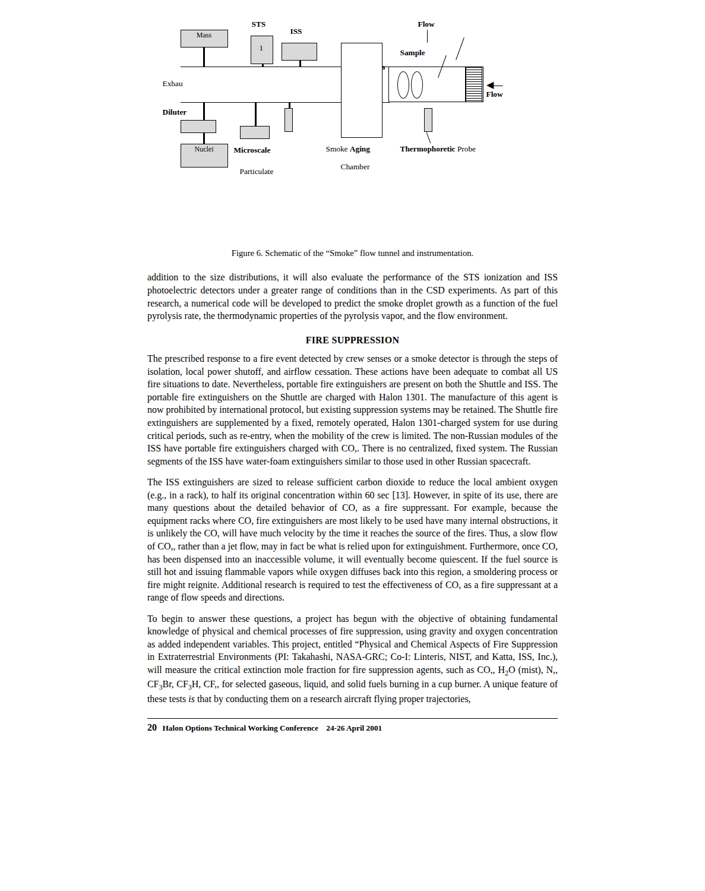STS ISS Flow Sample Fa Flow
Mass
1
◀—
Exhau Diluter
Nuclei
Microscale Particulate
Smoke Aging Chamber Thermophoretic Probe
Figure 6. Schematic of the “Smoke” flow tunnel and instrumentation.
addition to the size distributions, it will also evaluate the performance of the STS ionization and ISS photoelectric detectors under a greater range of conditions than in the CSD experiments. As part of this research, a numerical code will be developed to predict the smoke droplet growth as a function of the fuel pyrolysis rate, the thermodynamic properties of the pyrolysis vapor, and the flow environment.
FIRE SUPPRESSION
The prescribed response to a fire event detected by crew senses or a smoke detector is through the steps of isolation, local power shutoff, and airflow cessation. These actions have been adequate to combat all US fire situations to date. Nevertheless, portable fire extinguishers are present on both the Shuttle and ISS. The portable fire extinguishers on the Shuttle are charged with Halon 1301. The manufacture of this agent is now prohibited by international protocol, but existing suppression systems may be retained. The Shuttle fire extinguishers are supplemented by a fixed, remotely operated, Halon 1301-charged system for use during critical periods, such as re-entry, when the mobility of the crew is limited. The non-Russian modules of the ISS have portable fire extinguishers charged with CO,. There is no centralized, fixed system. The Russian segments of the ISS have water-foam extinguishers similar to those used in other Russian spacecraft.
The ISS extinguishers are sized to release sufficient carbon dioxide to reduce the local ambient oxygen (e.g., in a rack), to half its original concentration within 60 sec [13]. However, in spite of its use, there are many questions about the detailed behavior of CO, as a fire suppressant. For example, because the equipment racks where CO, fire extinguishers are most likely to be used have many internal obstructions, it is unlikely the CO, will have much velocity by the time it reaches the source of the fires. Thus, a slow flow of CO,, rather than a jet flow, may in fact be what is relied upon for extinguishment. Furthermore, once CO, has been dispensed into an inaccessible volume, it will eventually become quiescent. If the fuel source is still hot and issuing flammable vapors while oxygen diffuses back into this region, a smoldering process or fire might reignite. Additional research is required to test the effectiveness of CO, as a fire suppressant at a range of flow speeds and directions.
To begin to answer these questions, a project has begun with the objective of obtaining fundamental knowledge of physical and chemical processes of fire suppression, using gravity and oxygen concentration as added independent variables. This project, entitled “Physical and Chemical Aspects of Fire Suppression in Extraterrestrial Environments (PI: Takahashi, NASA-GRC; Co-I: Linteris, NIST, and Katta, ISS, Inc.), will measure the critical extinction mole fraction for fire suppression agents, such as CO,, H2O (mist), N,, CF3Br, CF3H, CF,, for selected gaseous, liquid, and solid fuels burning in a cup burner. A unique feature of these tests is that by conducting them on a research aircraft flying proper trajectories,
20 Halon Options Technical Working Conference 24-26 April 2001